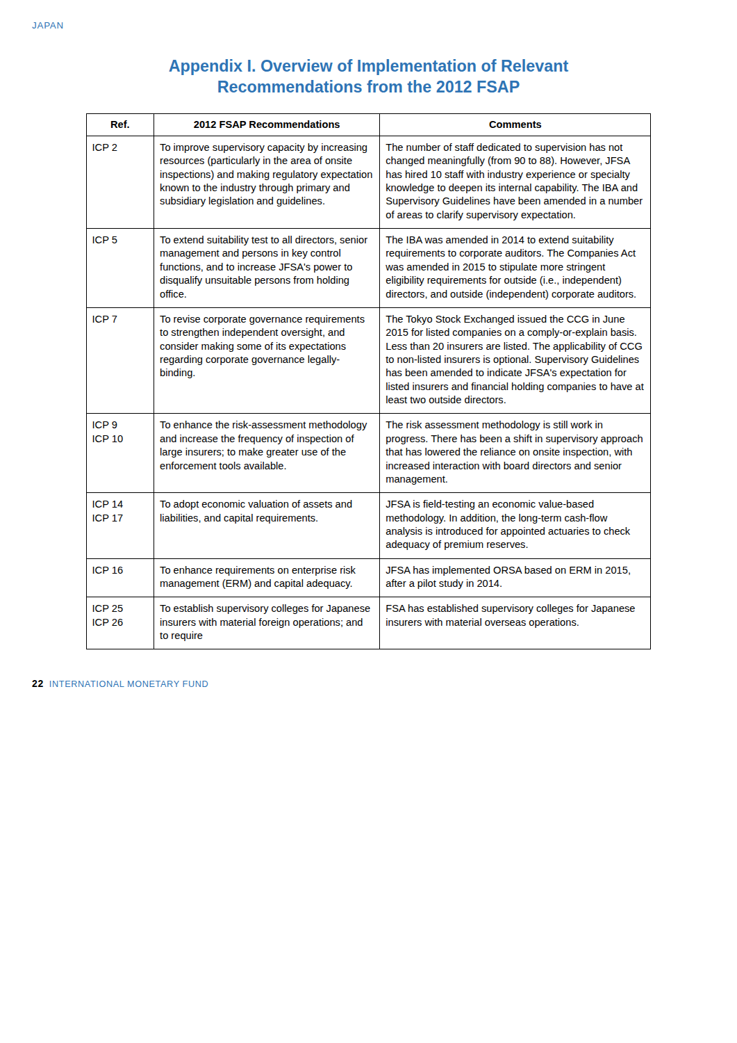JAPAN
Appendix I. Overview of Implementation of Relevant
Recommendations from the 2012 FSAP
| Ref. | 2012 FSAP Recommendations | Comments |
| --- | --- | --- |
| ICP 2 | To improve supervisory capacity by increasing resources (particularly in the area of onsite inspections) and making regulatory expectation known to the industry through primary and subsidiary legislation and guidelines. | The number of staff dedicated to supervision has not changed meaningfully (from 90 to 88). However, JFSA has hired 10 staff with industry experience or specialty knowledge to deepen its internal capability. The IBA and Supervisory Guidelines have been amended in a number of areas to clarify supervisory expectation. |
| ICP 5 | To extend suitability test to all directors, senior management and persons in key control functions, and to increase JFSA's power to disqualify unsuitable persons from holding office. | The IBA was amended in 2014 to extend suitability requirements to corporate auditors. The Companies Act was amended in 2015 to stipulate more stringent eligibility requirements for outside (i.e., independent) directors, and outside (independent) corporate auditors. |
| ICP 7 | To revise corporate governance requirements to strengthen independent oversight, and consider making some of its expectations regarding corporate governance legally-binding. | The Tokyo Stock Exchanged issued the CCG in June 2015 for listed companies on a comply-or-explain basis. Less than 20 insurers are listed. The applicability of CCG to non-listed insurers is optional. Supervisory Guidelines has been amended to indicate JFSA's expectation for listed insurers and financial holding companies to have at least two outside directors. |
| ICP 9 ICP 10 | To enhance the risk-assessment methodology and increase the frequency of inspection of large insurers; to make greater use of the enforcement tools available. | The risk assessment methodology is still work in progress. There has been a shift in supervisory approach that has lowered the reliance on onsite inspection, with increased interaction with board directors and senior management. |
| ICP 14 ICP 17 | To adopt economic valuation of assets and liabilities, and capital requirements. | JFSA is field-testing an economic value-based methodology. In addition, the long-term cash-flow analysis is introduced for appointed actuaries to check adequacy of premium reserves. |
| ICP 16 | To enhance requirements on enterprise risk management (ERM) and capital adequacy. | JFSA has implemented ORSA based on ERM in 2015, after a pilot study in 2014. |
| ICP 25 ICP 26 | To establish supervisory colleges for Japanese insurers with material foreign operations; and to require | FSA has established supervisory colleges for Japanese insurers with material overseas operations. |
22 INTERNATIONAL MONETARY FUND